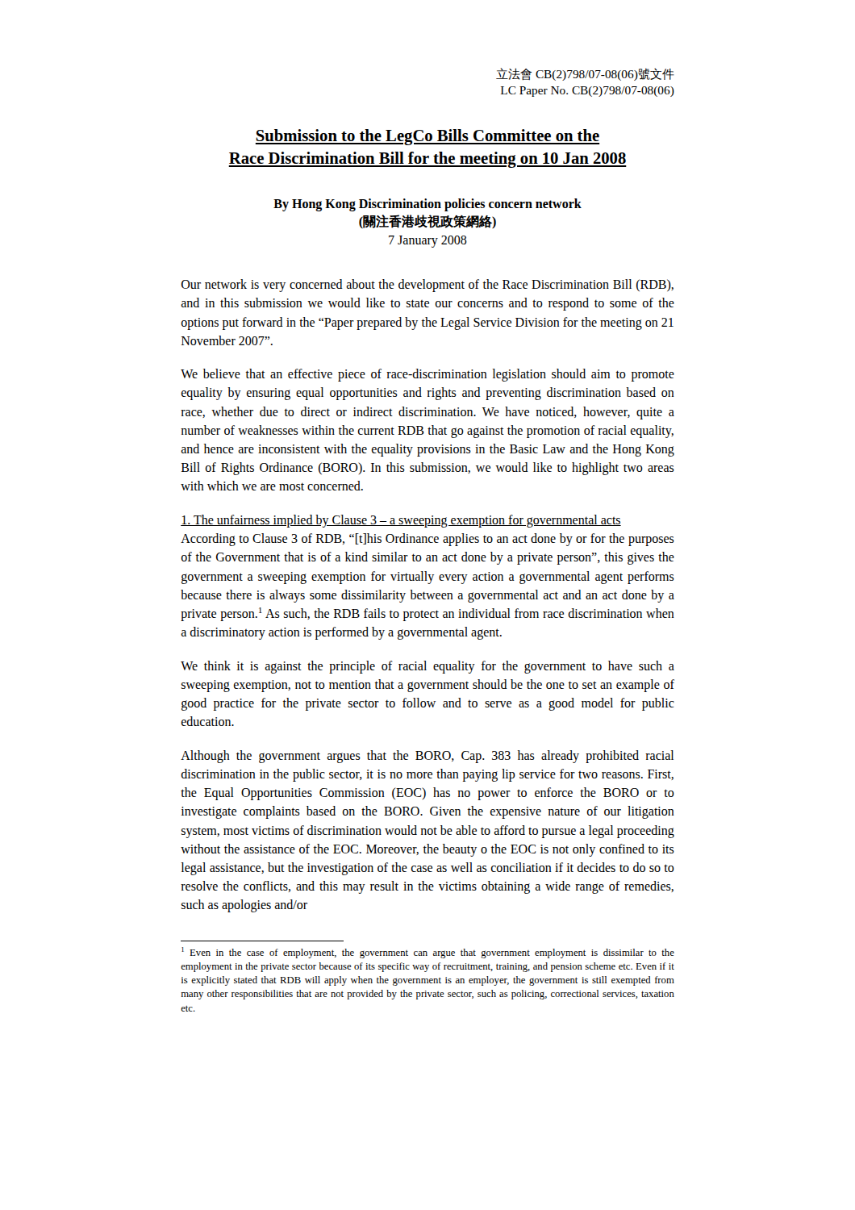立法會 CB(2)798/07-08(06)號文件
LC Paper No. CB(2)798/07-08(06)
Submission to the LegCo Bills Committee on the
Race Discrimination Bill for the meeting on 10 Jan 2008
By Hong Kong Discrimination policies concern network
(關注香港歧視政策網絡)
7 January 2008
Our network is very concerned about the development of the Race Discrimination Bill (RDB), and in this submission we would like to state our concerns and to respond to some of the options put forward in the “Paper prepared by the Legal Service Division for the meeting on 21 November 2007”.
We believe that an effective piece of race-discrimination legislation should aim to promote equality by ensuring equal opportunities and rights and preventing discrimination based on race, whether due to direct or indirect discrimination. We have noticed, however, quite a number of weaknesses within the current RDB that go against the promotion of racial equality, and hence are inconsistent with the equality provisions in the Basic Law and the Hong Kong Bill of Rights Ordinance (BORO). In this submission, we would like to highlight two areas with which we are most concerned.
1. The unfairness implied by Clause 3 – a sweeping exemption for governmental acts
According to Clause 3 of RDB, “[t]his Ordinance applies to an act done by or for the purposes of the Government that is of a kind similar to an act done by a private person”, this gives the government a sweeping exemption for virtually every action a governmental agent performs because there is always some dissimilarity between a governmental act and an act done by a private person.1 As such, the RDB fails to protect an individual from race discrimination when a discriminatory action is performed by a governmental agent.
We think it is against the principle of racial equality for the government to have such a sweeping exemption, not to mention that a government should be the one to set an example of good practice for the private sector to follow and to serve as a good model for public education.
Although the government argues that the BORO, Cap. 383 has already prohibited racial discrimination in the public sector, it is no more than paying lip service for two reasons. First, the Equal Opportunities Commission (EOC) has no power to enforce the BORO or to investigate complaints based on the BORO. Given the expensive nature of our litigation system, most victims of discrimination would not be able to afford to pursue a legal proceeding without the assistance of the EOC. Moreover, the beauty o the EOC is not only confined to its legal assistance, but the investigation of the case as well as conciliation if it decides to do so to resolve the conflicts, and this may result in the victims obtaining a wide range of remedies, such as apologies and/or
1 Even in the case of employment, the government can argue that government employment is dissimilar to the employment in the private sector because of its specific way of recruitment, training, and pension scheme etc. Even if it is explicitly stated that RDB will apply when the government is an employer, the government is still exempted from many other responsibilities that are not provided by the private sector, such as policing, correctional services, taxation etc.